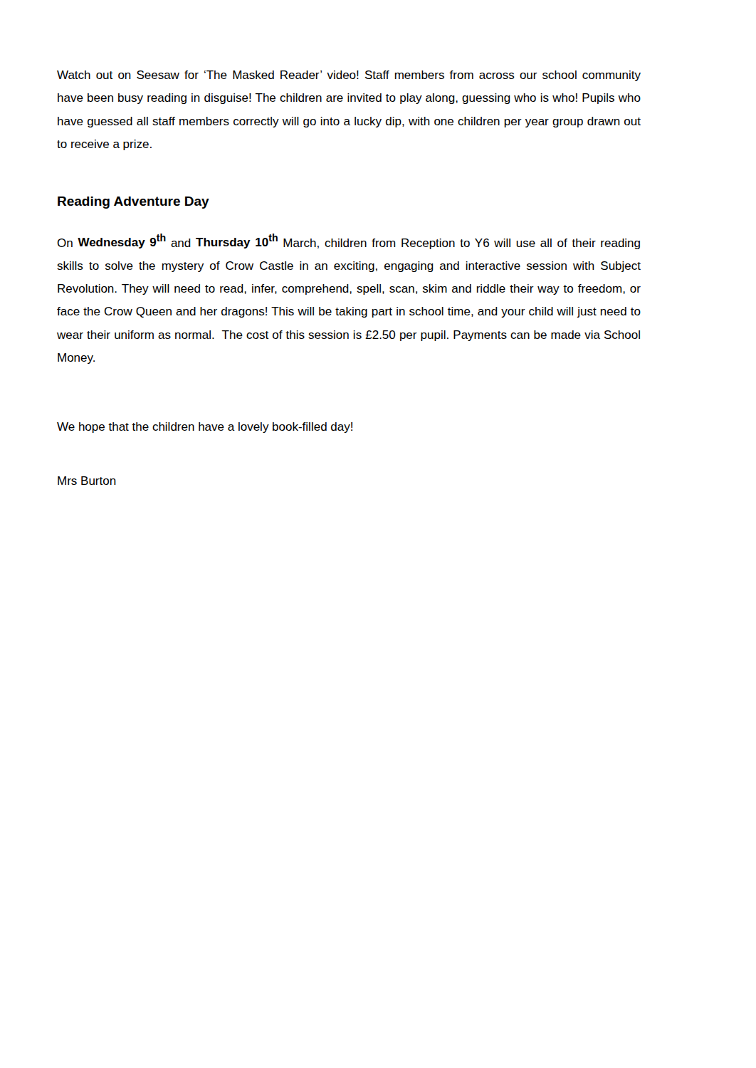Watch out on Seesaw for ‘The Masked Reader’ video! Staff members from across our school community have been busy reading in disguise! The children are invited to play along, guessing who is who! Pupils who have guessed all staff members correctly will go into a lucky dip, with one children per year group drawn out to receive a prize.
Reading Adventure Day
On Wednesday 9th and Thursday 10th March, children from Reception to Y6 will use all of their reading skills to solve the mystery of Crow Castle in an exciting, engaging and interactive session with Subject Revolution. They will need to read, infer, comprehend, spell, scan, skim and riddle their way to freedom, or face the Crow Queen and her dragons! This will be taking part in school time, and your child will just need to wear their uniform as normal. The cost of this session is £2.50 per pupil. Payments can be made via School Money.
We hope that the children have a lovely book-filled day!
Mrs Burton